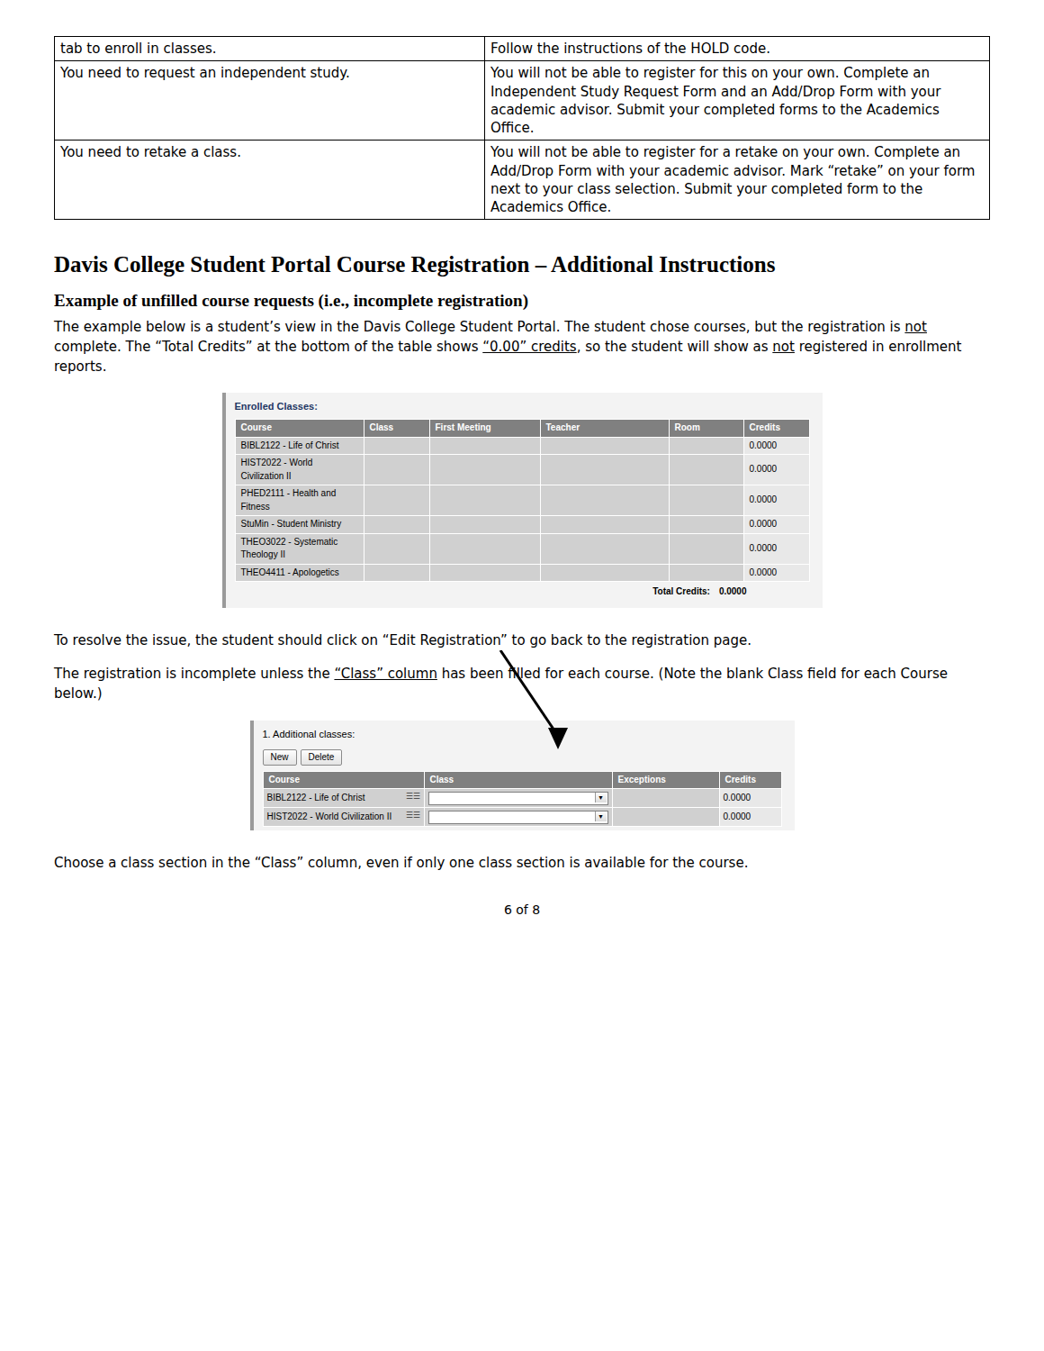| tab to enroll in classes. | Follow the instructions of the HOLD code. |
| You need to request an independent study. | You will not be able to register for this on your own. Complete an Independent Study Request Form and an Add/Drop Form with your academic advisor. Submit your completed forms to the Academics Office. |
| You need to retake a class. | You will not be able to register for a retake on your own. Complete an Add/Drop Form with your academic advisor. Mark “retake” on your form next to your class selection. Submit your completed form to the Academics Office. |
Davis College Student Portal Course Registration – Additional Instructions
Example of unfilled course requests (i.e., incomplete registration)
The example below is a student’s view in the Davis College Student Portal. The student chose courses, but the registration is not complete. The “Total Credits” at the bottom of the table shows “0.00” credits, so the student will show as not registered in enrollment reports.
Enrolled Classes:
| Course | Class | First Meeting | Teacher | Room | Credits |
| --- | --- | --- | --- | --- | --- |
| BIBL2122 - Life of Christ | | | | | 0.0000 |
| HIST2022 - World Civilization II | | | | | 0.0000 |
| PHED2111 - Health and Fitness | | | | | 0.0000 |
| StuMin - Student Ministry | | | | | 0.0000 |
| THEO3022 - Systematic Theology II | | | | | 0.0000 |
| THEO4411 - Apologetics | | | | | 0.0000 |
Total Credits:0.0000
To resolve the issue, the student should click on “Edit Registration” to go back to the registration page.
The registration is incomplete unless the “Class” column has been filled for each course. (Note the blank Class field for each Course below.)
1. Additional classes:
New Delete
| Course | Class | Exceptions | Credits |
| --- | --- | --- | --- |
| BIBL2122 - Life of Christ ☰☰ | ▼ | | 0.0000 |
| HIST2022 - World Civilization II ☰☰ | ▼ | | 0.0000 |
Choose a class section in the “Class” column, even if only one class section is available for the course.
6 of 8